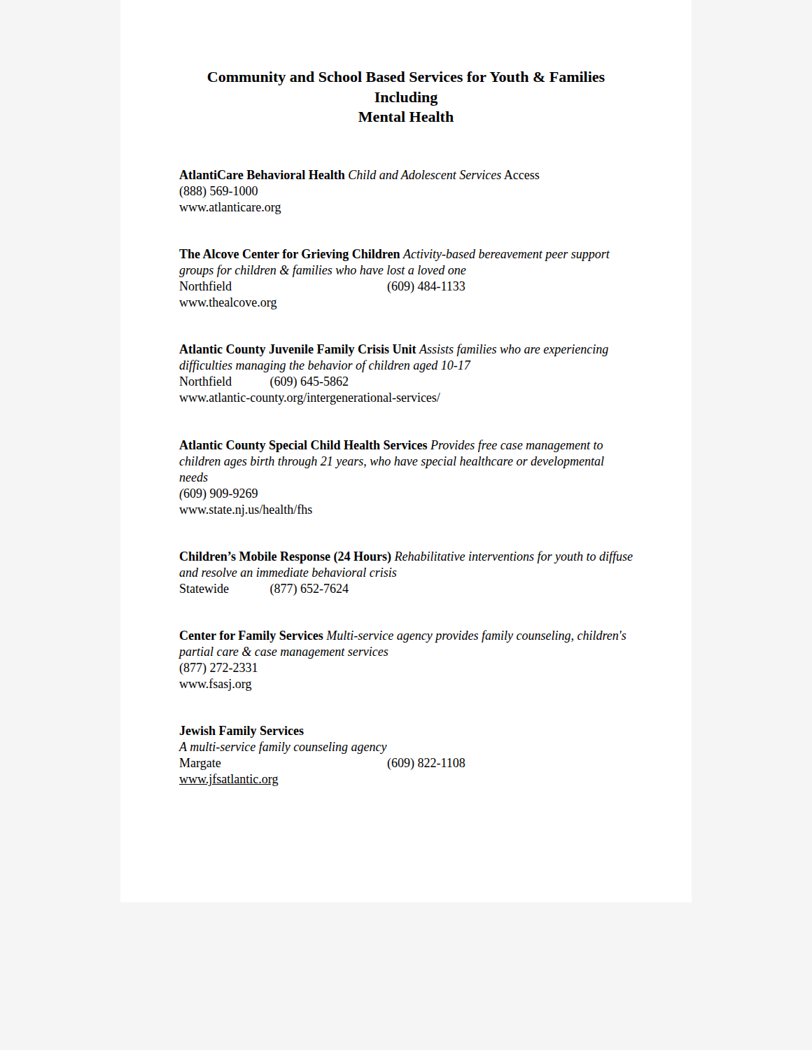Community and School Based Services for Youth & Families Including
Mental Health
AtlantiCare Behavioral Health Child and Adolescent Services Access
(888) 569-1000
www.atlanticare.org
The Alcove Center for Grieving Children Activity-based bereavement peer support groups for children & families who have lost a loved one
Northfield(609) 484-1133
www.thealcove.org
Atlantic County Juvenile Family Crisis Unit Assists families who are experiencing difficulties managing the behavior of children aged 10-17
Northfield(609) 645-5862
www.atlantic-county.org/intergenerational-services/
Atlantic County Special Child Health Services Provides free case management to children ages birth through 21 years, who have special healthcare or developmental needs
(609) 909-9269
www.state.nj.us/health/fhs
Children’s Mobile Response (24 Hours) Rehabilitative interventions for youth to diffuse and resolve an immediate behavioral crisis
Statewide(877) 652-7624
Center for Family Services Multi-service agency provides family counseling, children's partial care & case management services
(877) 272-2331
www.fsasj.org
Jewish Family Services
A multi-service family counseling agency
Margate(609) 822-1108
www.jfsatlantic.org